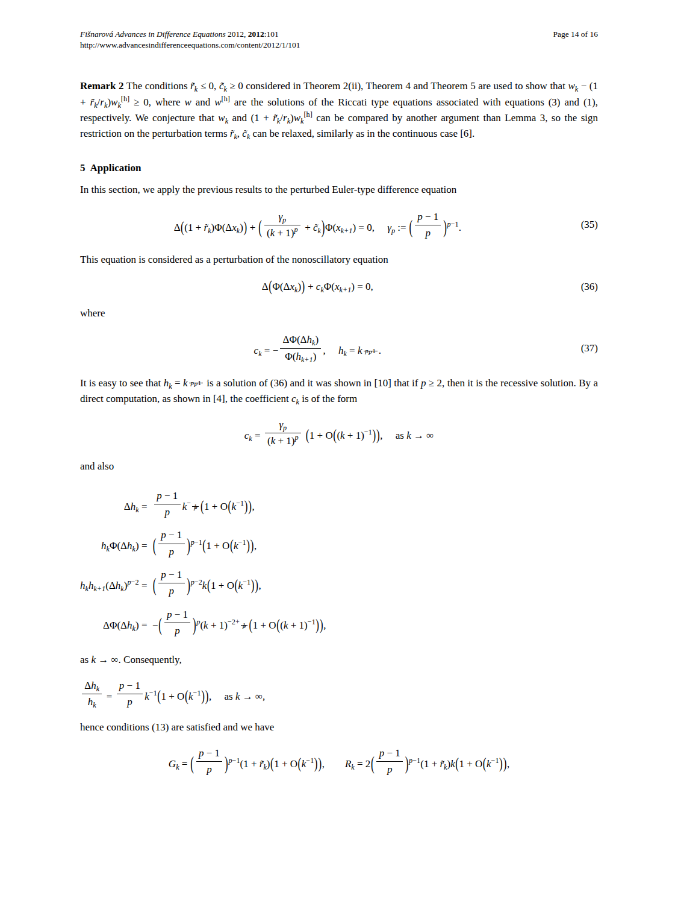Fišnarová Advances in Difference Equations 2012, 2012:101
http://www.advancesindifferenceequations.com/content/2012/1/101
Page 14 of 16
Remark 2 The conditions r̃k ≤ 0, c̃k ≥ 0 considered in Theorem 2(ii), Theorem 4 and Theorem 5 are used to show that wk − (1 + r̃k/rk)wk[h] ≥ 0, where w and w[h] are the solutions of the Riccati type equations associated with equations (3) and (1), respectively. We conjecture that wk and (1 + r̃k/rk)wk[h] can be compared by another argument than Lemma 3, so the sign restriction on the perturbation terms r̃k, c̃k can be relaxed, similarly as in the continuous case [6].
5 Application
In this section, we apply the previous results to the perturbed Euler-type difference equation
Δ((1 + r̃k)Φ(Δxk)) + (γp(k + 1)p + c̃k) Φ(xk+1) = 0, γp := (p − 1 p)p−1.
(35)
This equation is considered as a perturbation of the nonoscillatory equation
Δ(Φ(Δxk)) + ck Φ(xk+1) = 0,
(36)
where
ck = −ΔΦ(Δhk) Φ(hk+1), hk = kp−1 p.
(37)
It is easy to see that hk = kp−1 p is a solution of (36) and it was shown in [10] that if p ≥ 2, then it is the recessive solution. By a direct computation, as shown in [4], the coefficient ck is of the form
ck = γp(k + 1)p (1 + O((k + 1)−1)), as k → ∞
and also
Δhk =
p − 1 p k−1 p(1 + O(k−1)),
hk Φ(Δhk) =
(p − 1 p)p−1(1 + O(k−1)),
hk hk+1(Δhk)p−2 =
(p − 1 p)p−2k(1 + O(k−1)),
ΔΦ(Δhk) =
−(p − 1 p)p(k + 1)−2+1 p(1 + O((k + 1)−1)),
as k → ∞. Consequently,
Δhk hk = p − 1 p k−1(1 + O(k−1)), as k → ∞,
hence conditions (13) are satisfied and we have
Gk = (p − 1 p)p−1(1 + r̃k)(1 + O(k−1)), Rk = 2(p − 1 p)p−1(1 + r̃k)k(1 + O(k−1)),